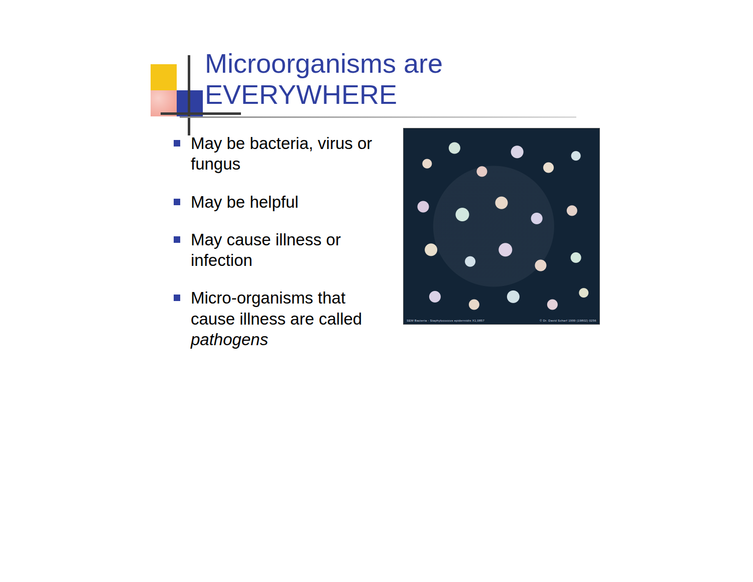Microorganisms are
EVERYWHERE
May be bacteria, virus or fungus
May be helpful
May cause illness or infection
Micro-organisms that cause illness are called pathogens
SEM Bacteria - Staphylococcus epidermidis X1,0857
© Dr. David Scharf 1999 (19802) 0256